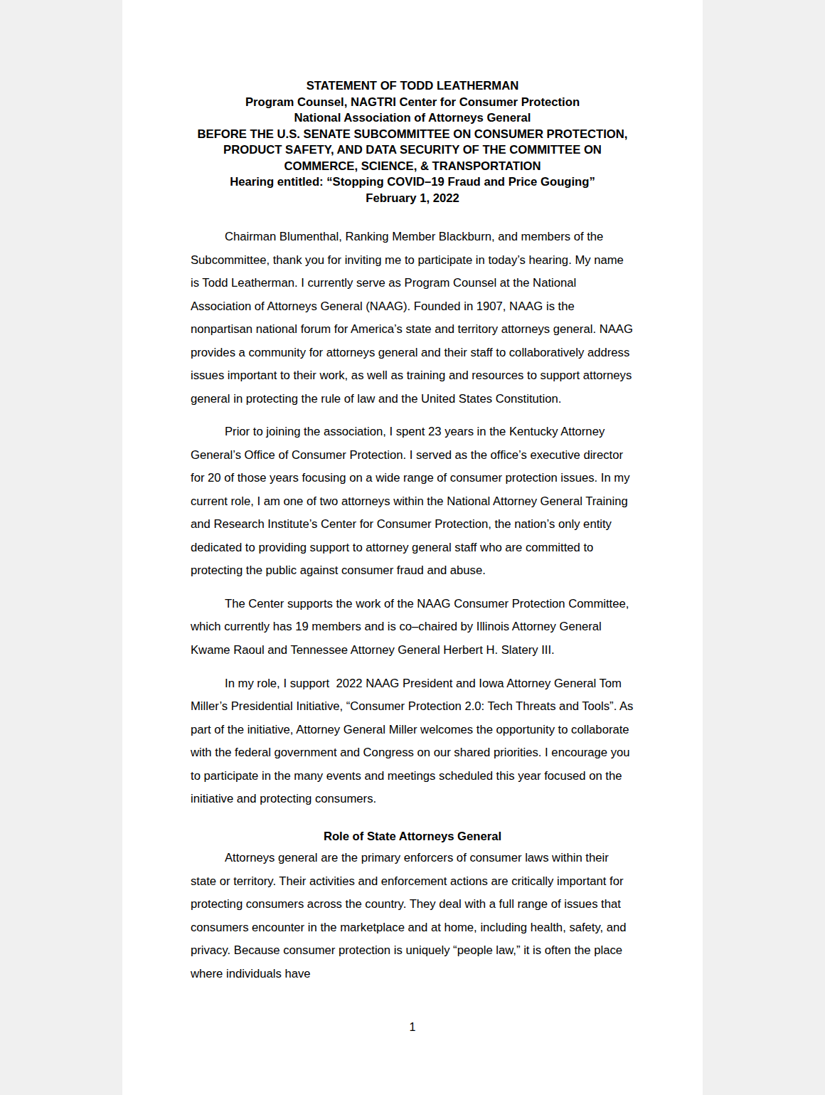STATEMENT OF TODD LEATHERMAN
Program Counsel, NAGTRI Center for Consumer Protection
National Association of Attorneys General
BEFORE THE U.S. SENATE SUBCOMMITTEE ON CONSUMER PROTECTION, PRODUCT SAFETY, AND DATA SECURITY OF THE COMMITTEE ON COMMERCE, SCIENCE, & TRANSPORTATION
Hearing entitled: “Stopping COVID–19 Fraud and Price Gouging”
February 1, 2022
Chairman Blumenthal, Ranking Member Blackburn, and members of the Subcommittee, thank you for inviting me to participate in today’s hearing. My name is Todd Leatherman. I currently serve as Program Counsel at the National Association of Attorneys General (NAAG). Founded in 1907, NAAG is the nonpartisan national forum for America’s state and territory attorneys general. NAAG provides a community for attorneys general and their staff to collaboratively address issues important to their work, as well as training and resources to support attorneys general in protecting the rule of law and the United States Constitution.
Prior to joining the association, I spent 23 years in the Kentucky Attorney General’s Office of Consumer Protection. I served as the office’s executive director for 20 of those years focusing on a wide range of consumer protection issues. In my current role, I am one of two attorneys within the National Attorney General Training and Research Institute’s Center for Consumer Protection, the nation’s only entity dedicated to providing support to attorney general staff who are committed to protecting the public against consumer fraud and abuse.
The Center supports the work of the NAAG Consumer Protection Committee, which currently has 19 members and is co–chaired by Illinois Attorney General Kwame Raoul and Tennessee Attorney General Herbert H. Slatery III.
In my role, I support 2022 NAAG President and Iowa Attorney General Tom Miller’s Presidential Initiative, “Consumer Protection 2.0: Tech Threats and Tools”. As part of the initiative, Attorney General Miller welcomes the opportunity to collaborate with the federal government and Congress on our shared priorities. I encourage you to participate in the many events and meetings scheduled this year focused on the initiative and protecting consumers.
Role of State Attorneys General
Attorneys general are the primary enforcers of consumer laws within their state or territory. Their activities and enforcement actions are critically important for protecting consumers across the country. They deal with a full range of issues that consumers encounter in the marketplace and at home, including health, safety, and privacy. Because consumer protection is uniquely “people law,” it is often the place where individuals have
1